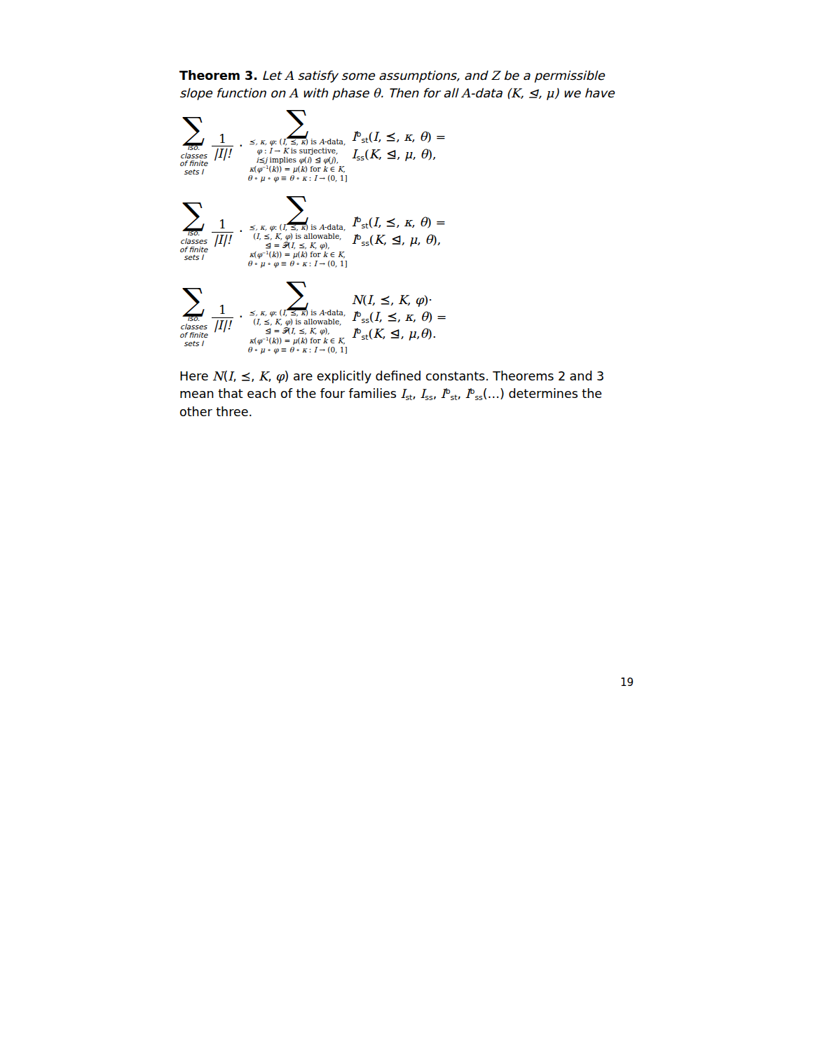Theorem 3. Let A satisfy some assumptions, and Z be a permissible slope function on A with phase θ. Then for all A-data (K, ⊴, μ) we have
∑ iso.
classes
of finite
sets I 1 |I|! · ∑ ⪯, κ, φ: (I, ⪯, κ) is A-data,
φ : I → K is surjective,
i⪯j implies φ(i) ⊴ φ(j),
κ(φ−1(k)) = μ(k) for k ∈ K,
θ ∘ μ ∘ φ ≡ θ ∘ κ : I → (0, 1] Ibst(I, ⪯, κ, θ) = Iss(K, ⊴, μ, θ),
∑ iso.
classes
of finite
sets I 1 |I|! · ∑ ⪯, κ, φ: (I, ⪯, κ) is A-data,
(I, ⪯, K, φ) is allowable,
⊴ = 𝒫(I, ⪯, K, φ),
κ(φ−1(k)) = μ(k) for k ∈ K,
θ ∘ μ ∘ φ ≡ θ ∘ κ : I → (0, 1] Ibst(I, ⪯, κ, θ) = Ibss(K, ⊴, μ, θ),
∑ iso.
classes
of finite
sets I 1 |I|! · ∑ ⪯, κ, φ: (I, ⪯, κ) is A-data,
(I, ⪯, K, φ) is allowable,
⊴ = 𝒫(I, ⪯, K, φ),
κ(φ−1(k)) = μ(k) for k ∈ K,
θ ∘ μ ∘ φ ≡ θ ∘ κ : I → (0, 1] N(I, ⪯, K, φ)· Ibss(I, ⪯, κ, θ) = Ibst(K, ⊴, μ,θ).
Here N(I, ⪯, K, φ) are explicitly defined constants. Theorems 2 and 3 mean that each of the four families Ist, Iss, Ibst, Ibss(…) determines the other three.
19